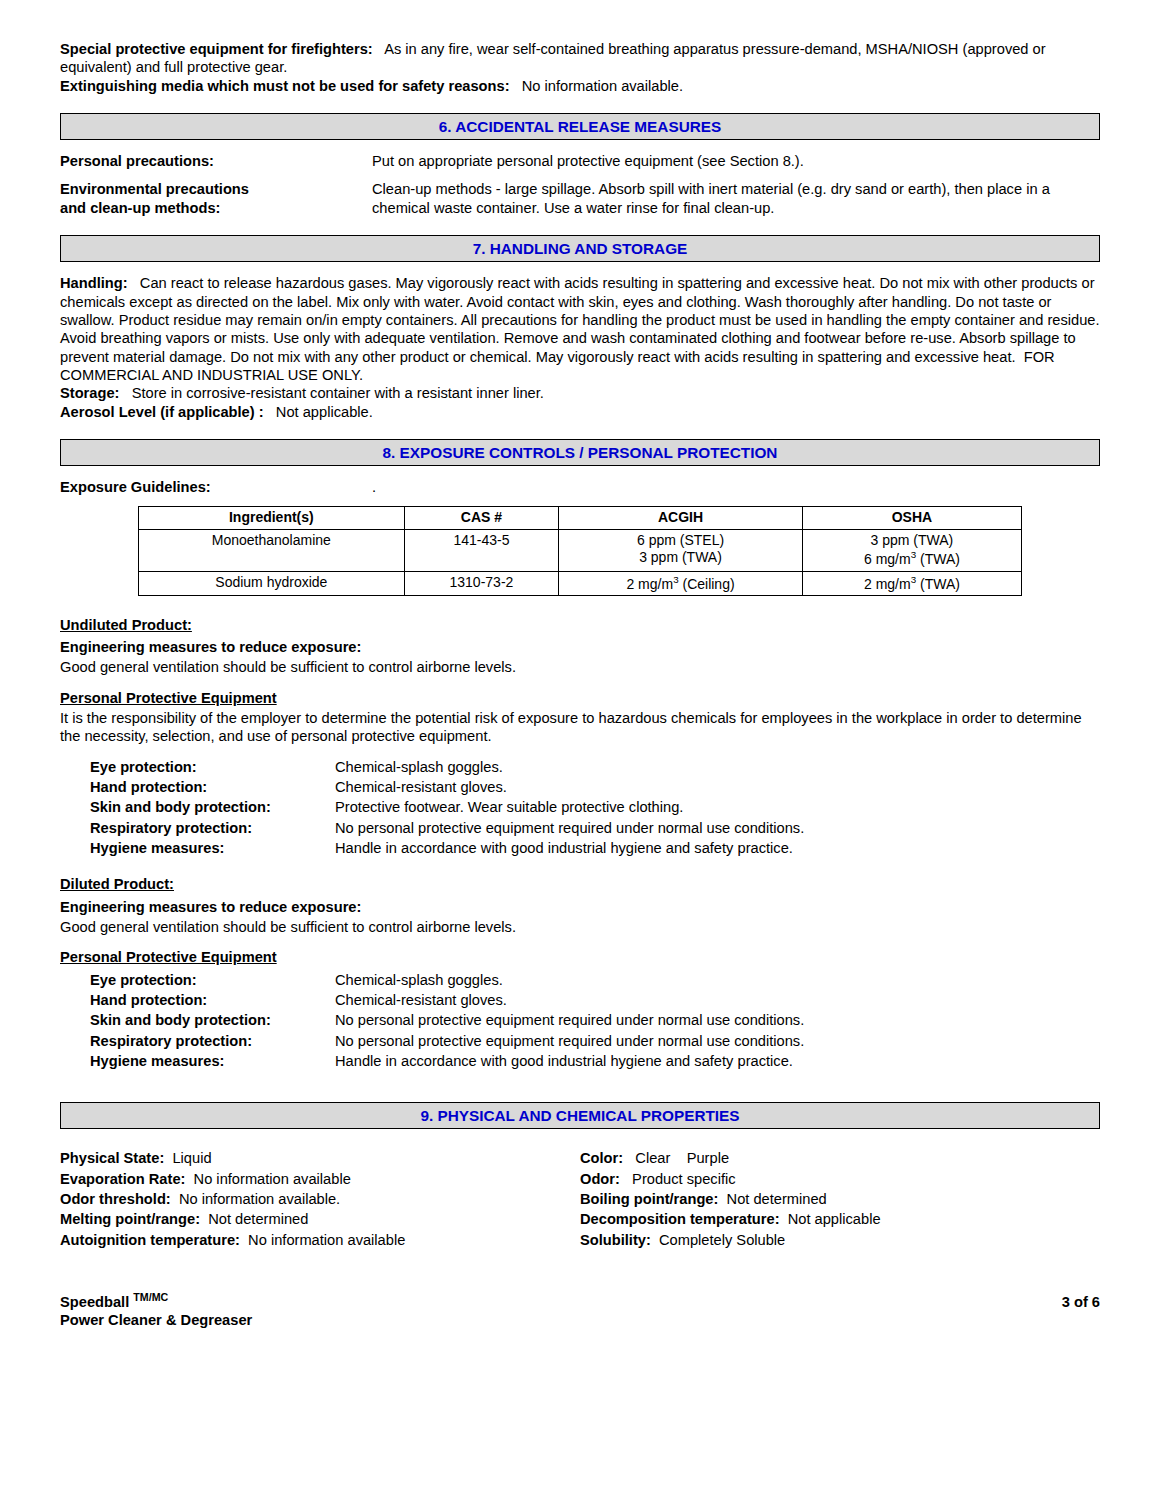Special protective equipment for firefighters: As in any fire, wear self-contained breathing apparatus pressure-demand, MSHA/NIOSH (approved or equivalent) and full protective gear.
Extinguishing media which must not be used for safety reasons: No information available.
6. ACCIDENTAL RELEASE MEASURES
Personal precautions:
Put on appropriate personal protective equipment (see Section 8.).
Environmental precautions
and clean-up methods:
Clean-up methods - large spillage. Absorb spill with inert material (e.g. dry sand or earth), then place in a chemical waste container. Use a water rinse for final clean-up.
7. HANDLING AND STORAGE
Handling: Can react to release hazardous gases. May vigorously react with acids resulting in spattering and excessive heat. Do not mix with other products or chemicals except as directed on the label. Mix only with water. Avoid contact with skin, eyes and clothing. Wash thoroughly after handling. Do not taste or swallow. Product residue may remain on/in empty containers. All precautions for handling the product must be used in handling the empty container and residue. Avoid breathing vapors or mists. Use only with adequate ventilation. Remove and wash contaminated clothing and footwear before re-use. Absorb spillage to prevent material damage. Do not mix with any other product or chemical. May vigorously react with acids resulting in spattering and excessive heat. FOR COMMERCIAL AND INDUSTRIAL USE ONLY.
Storage: Store in corrosive-resistant container with a resistant inner liner.
Aerosol Level (if applicable) : Not applicable.
8. EXPOSURE CONTROLS / PERSONAL PROTECTION
Exposure Guidelines:
.
| Ingredient(s) | CAS # | ACGIH | OSHA |
| --- | --- | --- | --- |
| Monoethanolamine | 141-43-5 | 6 ppm (STEL) 3 ppm (TWA) | 3 ppm (TWA) 6 mg/m 3 (TWA) |
| Sodium hydroxide | 1310-73-2 | 2 mg/m 3 (Ceiling) | 2 mg/m 3 (TWA) |
Undiluted Product:
Engineering measures to reduce exposure:
Good general ventilation should be sufficient to control airborne levels.
Personal Protective Equipment
It is the responsibility of the employer to determine the potential risk of exposure to hazardous chemicals for employees in the workplace in order to determine the necessity, selection, and use of personal protective equipment.
Eye protection:
Chemical-splash goggles.
Hand protection:
Chemical-resistant gloves.
Skin and body protection:
Protective footwear. Wear suitable protective clothing.
Respiratory protection:
No personal protective equipment required under normal use conditions.
Hygiene measures:
Handle in accordance with good industrial hygiene and safety practice.
Diluted Product:
Engineering measures to reduce exposure:
Good general ventilation should be sufficient to control airborne levels.
Personal Protective Equipment
Eye protection:
Chemical-splash goggles.
Hand protection:
Chemical-resistant gloves.
Skin and body protection:
No personal protective equipment required under normal use conditions.
Respiratory protection:
No personal protective equipment required under normal use conditions.
Hygiene measures:
Handle in accordance with good industrial hygiene and safety practice.
9. PHYSICAL AND CHEMICAL PROPERTIES
Physical State: Liquid
Color: Clear Purple
Evaporation Rate: No information available
Odor: Product specific
Odor threshold: No information available.
Boiling point/range: Not determined
Melting point/range: Not determined
Decomposition temperature: Not applicable
Autoignition temperature: No information available
Solubility: Completely Soluble
Speedball TM/MC
Power Cleaner & Degreaser
3 of 6